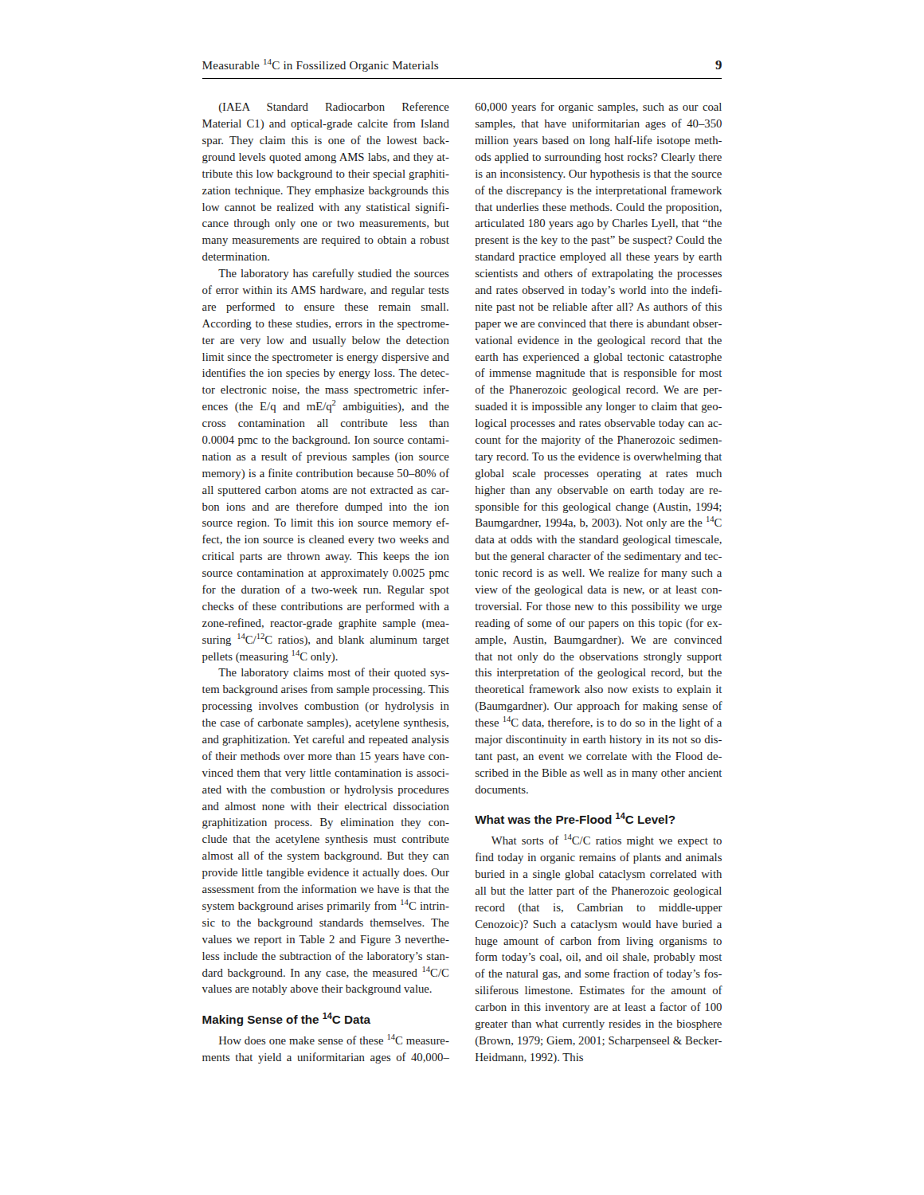Measurable 14C in Fossilized Organic Materials 9
(IAEA Standard Radiocarbon Reference Material C1) and optical-grade calcite from Island spar. They claim this is one of the lowest background levels quoted among AMS labs, and they attribute this low background to their special graphitization technique. They emphasize backgrounds this low cannot be realized with any statistical significance through only one or two measurements, but many measurements are required to obtain a robust determination.
The laboratory has carefully studied the sources of error within its AMS hardware, and regular tests are performed to ensure these remain small. According to these studies, errors in the spectrometer are very low and usually below the detection limit since the spectrometer is energy dispersive and identifies the ion species by energy loss. The detector electronic noise, the mass spectrometric inferences (the E/q and mE/q2 ambiguities), and the cross contamination all contribute less than 0.0004 pmc to the background. Ion source contamination as a result of previous samples (ion source memory) is a finite contribution because 50–80% of all sputtered carbon atoms are not extracted as carbon ions and are therefore dumped into the ion source region. To limit this ion source memory effect, the ion source is cleaned every two weeks and critical parts are thrown away. This keeps the ion source contamination at approximately 0.0025 pmc for the duration of a two-week run. Regular spot checks of these contributions are performed with a zone-refined, reactor-grade graphite sample (measuring 14C/12C ratios), and blank aluminum target pellets (measuring 14C only).
The laboratory claims most of their quoted system background arises from sample processing. This processing involves combustion (or hydrolysis in the case of carbonate samples), acetylene synthesis, and graphitization. Yet careful and repeated analysis of their methods over more than 15 years have convinced them that very little contamination is associated with the combustion or hydrolysis procedures and almost none with their electrical dissociation graphitization process. By elimination they conclude that the acetylene synthesis must contribute almost all of the system background. But they can provide little tangible evidence it actually does. Our assessment from the information we have is that the system background arises primarily from 14C intrinsic to the background standards themselves. The values we report in Table 2 and Figure 3 nevertheless include the subtraction of the laboratory’s standard background. In any case, the measured 14C/C values are notably above their background value.
Making Sense of the 14C Data
How does one make sense of these 14C measurements that yield a uniformitarian ages of 40,000–60,000 years for organic samples, such as our coal samples, that have uniformitarian ages of 40–350 million years based on long half-life isotope methods applied to surrounding host rocks? Clearly there is an inconsistency. Our hypothesis is that the source of the discrepancy is the interpretational framework that underlies these methods. Could the proposition, articulated 180 years ago by Charles Lyell, that “the present is the key to the past” be suspect? Could the standard practice employed all these years by earth scientists and others of extrapolating the processes and rates observed in today’s world into the indefinite past not be reliable after all? As authors of this paper we are convinced that there is abundant observational evidence in the geological record that the earth has experienced a global tectonic catastrophe of immense magnitude that is responsible for most of the Phanerozoic geological record. We are persuaded it is impossible any longer to claim that geological processes and rates observable today can account for the majority of the Phanerozoic sedimentary record. To us the evidence is overwhelming that global scale processes operating at rates much higher than any observable on earth today are responsible for this geological change (Austin, 1994; Baumgardner, 1994a, b, 2003). Not only are the 14C data at odds with the standard geological timescale, but the general character of the sedimentary and tectonic record is as well. We realize for many such a view of the geological data is new, or at least controversial. For those new to this possibility we urge reading of some of our papers on this topic (for example, Austin, Baumgardner). We are convinced that not only do the observations strongly support this interpretation of the geological record, but the theoretical framework also now exists to explain it (Baumgardner). Our approach for making sense of these 14C data, therefore, is to do so in the light of a major discontinuity in earth history in its not so distant past, an event we correlate with the Flood described in the Bible as well as in many other ancient documents.
What was the Pre-Flood 14C Level?
What sorts of 14C/C ratios might we expect to find today in organic remains of plants and animals buried in a single global cataclysm correlated with all but the latter part of the Phanerozoic geological record (that is, Cambrian to middle-upper Cenozoic)? Such a cataclysm would have buried a huge amount of carbon from living organisms to form today’s coal, oil, and oil shale, probably most of the natural gas, and some fraction of today’s fossiliferous limestone. Estimates for the amount of carbon in this inventory are at least a factor of 100 greater than what currently resides in the biosphere (Brown, 1979; Giem, 2001; Scharpenseel & Becker-Heidmann, 1992). This